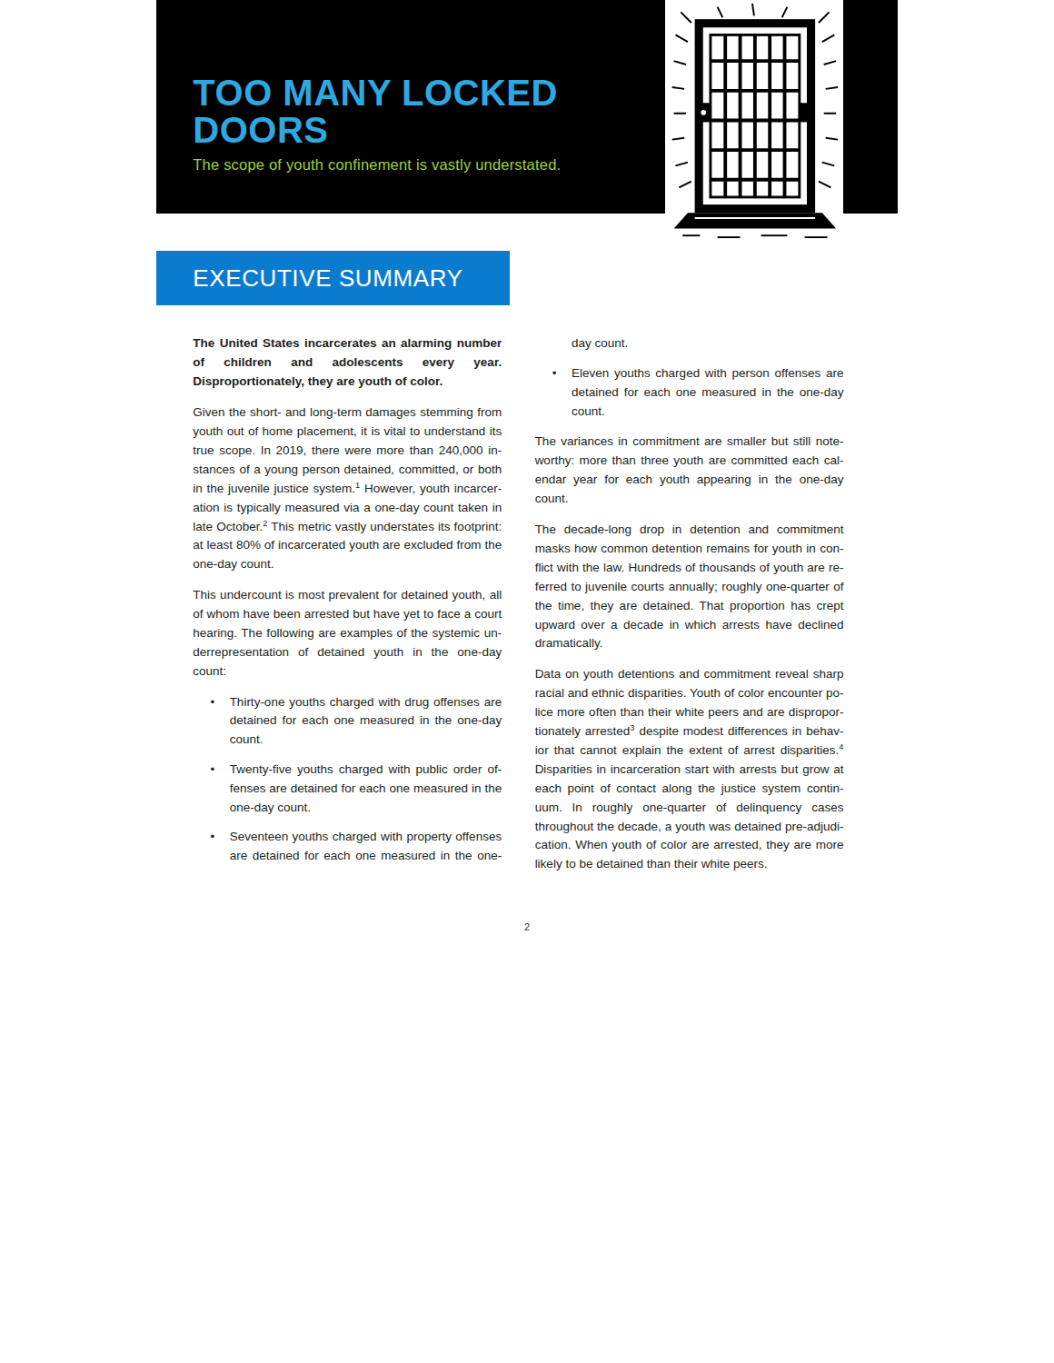Too Many Locked Doors
The scope of youth confinement is vastly understated.
Executive Summary
The United States incarcerates an alarming number of children and adolescents every year. Disproportionately, they are youth of color.
Given the short- and long-term damages stemming from youth out of home placement, it is vital to understand its true scope. In 2019, there were more than 240,000 instances of a young person detained, committed, or both in the juvenile justice system.1 However, youth incarceration is typically measured via a one-day count taken in late October.2 This metric vastly understates its footprint: at least 80% of incarcerated youth are excluded from the one-day count.
This undercount is most prevalent for detained youth, all of whom have been arrested but have yet to face a court hearing. The following are examples of the systemic underrepresentation of detained youth in the one-day count:
Thirty-one youths charged with drug offenses are detained for each one measured in the one-day count.
Twenty-five youths charged with public order offenses are detained for each one measured in the one-day count.
Seventeen youths charged with property offenses are detained for each one measured in the one-day count.
Eleven youths charged with person offenses are detained for each one measured in the one-day count.
The variances in commitment are smaller but still noteworthy: more than three youth are committed each calendar year for each youth appearing in the one-day count.
The decade-long drop in detention and commitment masks how common detention remains for youth in conflict with the law. Hundreds of thousands of youth are referred to juvenile courts annually; roughly one-quarter of the time, they are detained. That proportion has crept upward over a decade in which arrests have declined dramatically.
Data on youth detentions and commitment reveal sharp racial and ethnic disparities. Youth of color encounter police more often than their white peers and are disproportionately arrested3 despite modest differences in behavior that cannot explain the extent of arrest disparities.4 Disparities in incarceration start with arrests but grow at each point of contact along the justice system continuum. In roughly one-quarter of delinquency cases throughout the decade, a youth was detained pre-adjudication. When youth of color are arrested, they are more likely to be detained than their white peers.
2